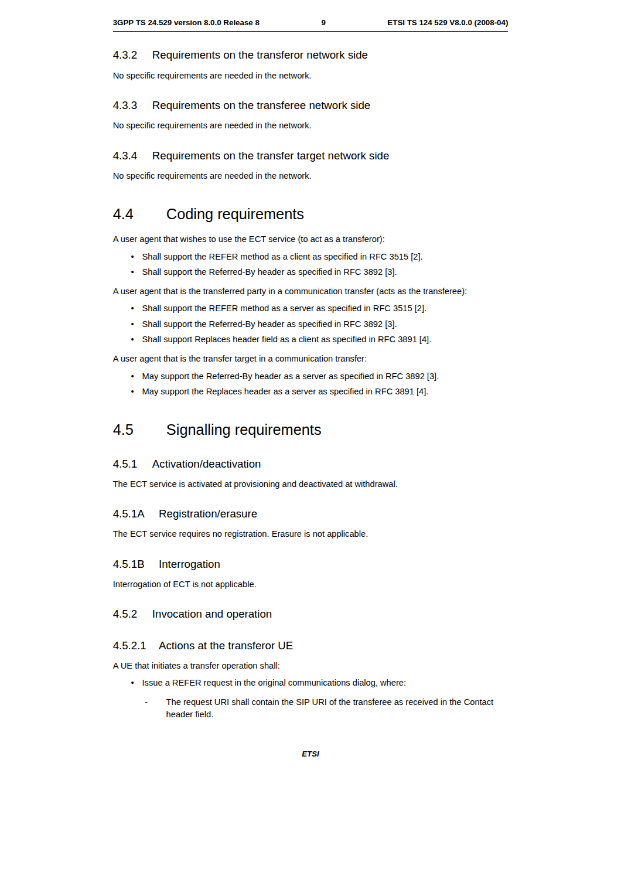3GPP TS 24.529 version 8.0.0 Release 8 9 ETSI TS 124 529 V8.0.0 (2008-04)
4.3.2 Requirements on the transferor network side
No specific requirements are needed in the network.
4.3.3 Requirements on the transferee network side
No specific requirements are needed in the network.
4.3.4 Requirements on the transfer target network side
No specific requirements are needed in the network.
4.4 Coding requirements
A user agent that wishes to use the ECT service (to act as a transferor):
Shall support the REFER method as a client as specified in RFC 3515 [2].
Shall support the Referred-By header as specified in RFC 3892 [3].
A user agent that is the transferred party in a communication transfer (acts as the transferee):
Shall support the REFER method as a server as specified in RFC 3515 [2].
Shall support the Referred-By header as specified in RFC 3892 [3].
Shall support Replaces header field as a client as specified in RFC 3891 [4].
A user agent that is the transfer target in a communication transfer:
May support the Referred-By header as a server as specified in RFC 3892 [3].
May support the Replaces header as a server as specified in RFC 3891 [4].
4.5 Signalling requirements
4.5.1 Activation/deactivation
The ECT service is activated at provisioning and deactivated at withdrawal.
4.5.1ARegistration/erasure
The ECT service requires no registration. Erasure is not applicable.
4.5.1BInterrogation
Interrogation of ECT is not applicable.
4.5.2 Invocation and operation
4.5.2.1 Actions at the transferor UE
A UE that initiates a transfer operation shall:
Issue a REFER request in the original communications dialog, where:
The request URI shall contain the SIP URI of the transferee as received in the Contact header field.
ETSI